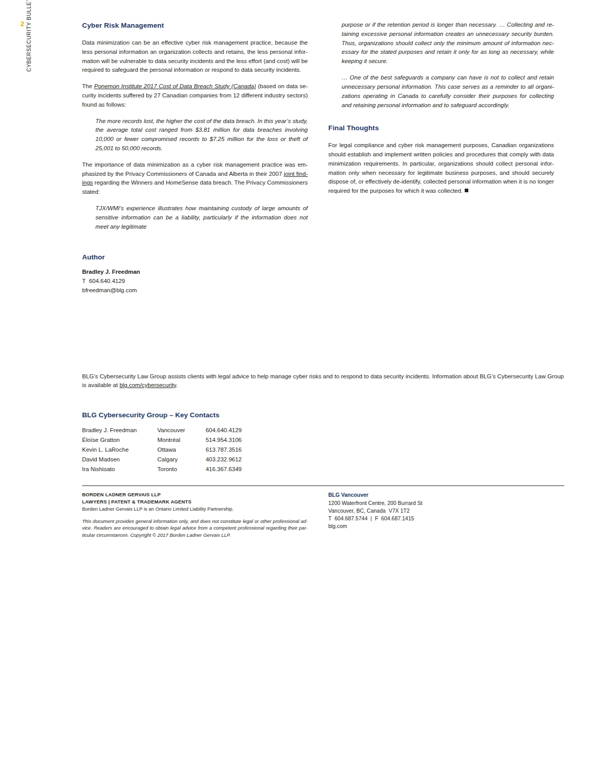2
CYBERSECURITY BULLETIN | AUGUST 2017
Cyber Risk Management
Data minimization can be an effective cyber risk management practice, because the less personal information an organization collects and retains, the less personal information will be vulnerable to data security incidents and the less effort (and cost) will be required to safeguard the personal information or respond to data security incidents.
The Ponemon Institute 2017 Cost of Data Breach Study (Canada) (based on data security incidents suffered by 27 Canadian companies from 12 different industry sectors) found as follows:
The more records lost, the higher the cost of the data breach. In this year’s study, the average total cost ranged from $3.81 million for data breaches involving 10,000 or fewer compromised records to $7.25 million for the loss or theft of 25,001 to 50,000 records.
The importance of data minimization as a cyber risk management practice was emphasized by the Privacy Commissioners of Canada and Alberta in their 2007 joint findings regarding the Winners and HomeSense data breach. The Privacy Commissioners stated:
TJX/WMI’s experience illustrates how maintaining custody of large amounts of sensitive information can be a liability, particularly if the information does not meet any legitimate
Author
Bradley J. Freedman
T 604.640.4129
bfreedman@blg.com
purpose or if the retention period is longer than necessary. … Collecting and retaining excessive personal information creates an unnecessary security burden. Thus, organizations should collect only the minimum amount of information necessary for the stated purposes and retain it only for as long as necessary, while keeping it secure.
… One of the best safeguards a company can have is not to collect and retain unnecessary personal information. This case serves as a reminder to all organizations operating in Canada to carefully consider their purposes for collecting and retaining personal information and to safeguard accordingly.
Final Thoughts
For legal compliance and cyber risk management purposes, Canadian organizations should establish and implement written policies and procedures that comply with data minimization requirements. In particular, organizations should collect personal information only when necessary for legitimate business purposes, and should securely dispose of, or effectively de-identify, collected personal information when it is no longer required for the purposes for which it was collected.
BLG’s Cybersecurity Law Group assists clients with legal advice to help manage cyber risks and to respond to data security incidents. Information about BLG’s Cybersecurity Law Group is available at blg.com/cybersecurity.
BLG Cybersecurity Group – Key Contacts
| Bradley J. Freedman | Vancouver | 604.640.4129 |
| Éloïse Gratton | Montréal | 514.954.3106 |
| Kevin L. LaRoche | Ottawa | 613.787.3516 |
| David Madsen | Calgary | 403.232.9612 |
| Ira Nishisato | Toronto | 416.367.6349 |
BORDEN LADNER GERVAIS LLP
LAWYERS | PATENT & TRADEMARK AGENTS
Borden Ladner Gervais LLP is an Ontario Limited Liability Partnership.
This document provides general information only, and does not constitute legal or other professional advice. Readers are encouraged to obtain legal advice from a competent professional regarding their particular circumstances. Copyright © 2017 Borden Ladner Gervais LLP.
BLG Vancouver
1200 Waterfront Centre, 200 Burrard St
Vancouver, BC, Canada V7X 1T2
T 604.687.5744 | F 604.687.1415
blg.com